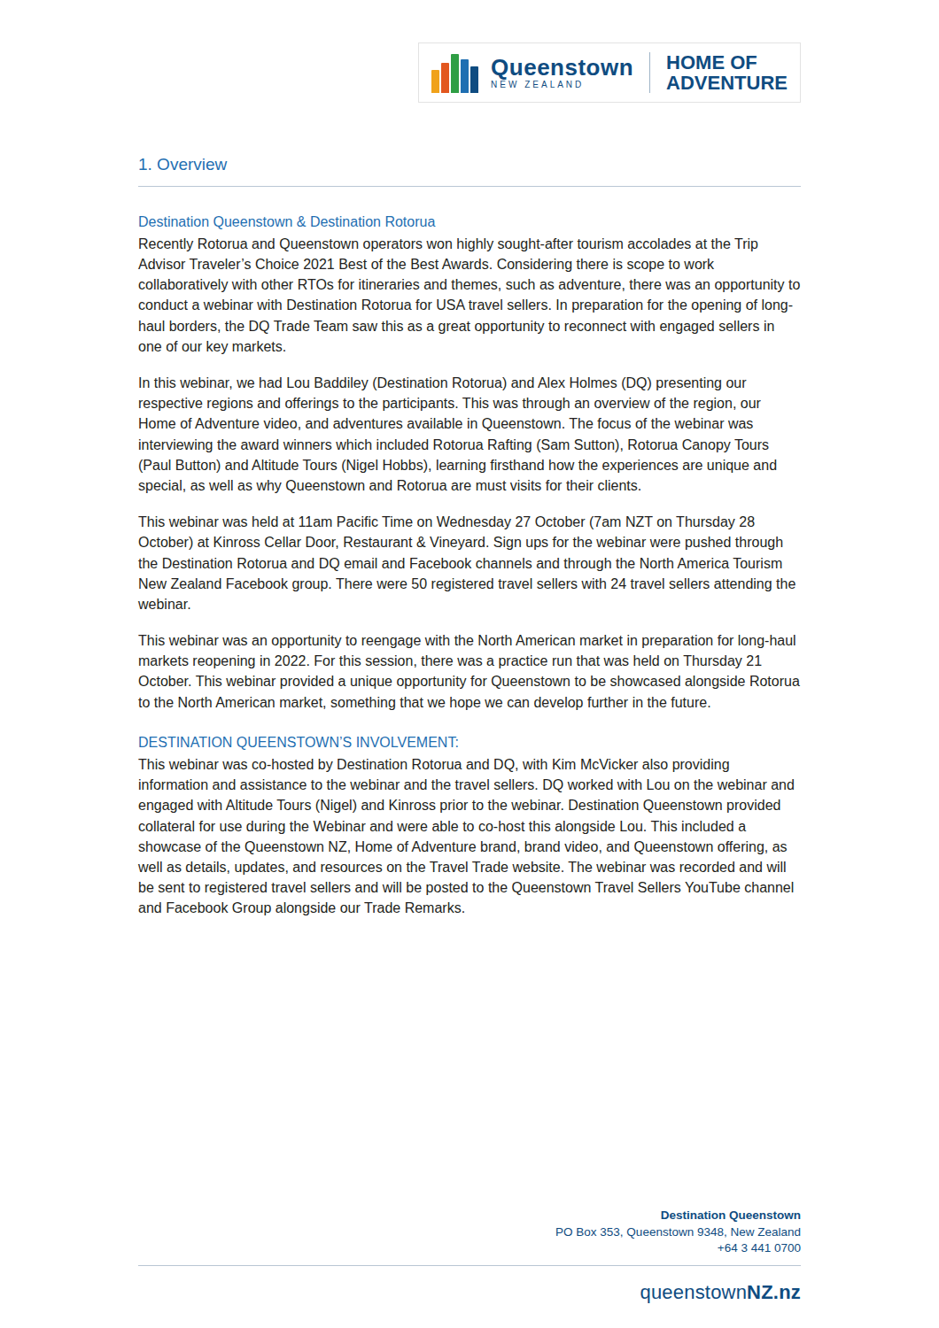Queenstown NEW ZEALAND
Home of
Adventure
1. Overview
Destination Queenstown & Destination Rotorua
Recently Rotorua and Queenstown operators won highly sought-after tourism accolades at the Trip Advisor Traveler’s Choice 2021 Best of the Best Awards. Considering there is scope to work collaboratively with other RTOs for itineraries and themes, such as adventure, there was an opportunity to conduct a webinar with Destination Rotorua for USA travel sellers. In preparation for the opening of long-haul borders, the DQ Trade Team saw this as a great opportunity to reconnect with engaged sellers in one of our key markets.
In this webinar, we had Lou Baddiley (Destination Rotorua) and Alex Holmes (DQ) presenting our respective regions and offerings to the participants. This was through an overview of the region, our Home of Adventure video, and adventures available in Queenstown. The focus of the webinar was interviewing the award winners which included Rotorua Rafting (Sam Sutton), Rotorua Canopy Tours (Paul Button) and Altitude Tours (Nigel Hobbs), learning firsthand how the experiences are unique and special, as well as why Queenstown and Rotorua are must visits for their clients.
This webinar was held at 11am Pacific Time on Wednesday 27 October (7am NZT on Thursday 28 October) at Kinross Cellar Door, Restaurant & Vineyard. Sign ups for the webinar were pushed through the Destination Rotorua and DQ email and Facebook channels and through the North America Tourism New Zealand Facebook group. There were 50 registered travel sellers with 24 travel sellers attending the webinar.
This webinar was an opportunity to reengage with the North American market in preparation for long-haul markets reopening in 2022. For this session, there was a practice run that was held on Thursday 21 October. This webinar provided a unique opportunity for Queenstown to be showcased alongside Rotorua to the North American market, something that we hope we can develop further in the future.
Destination Queenstown’s Involvement:
This webinar was co-hosted by Destination Rotorua and DQ, with Kim McVicker also providing information and assistance to the webinar and the travel sellers. DQ worked with Lou on the webinar and engaged with Altitude Tours (Nigel) and Kinross prior to the webinar. Destination Queenstown provided collateral for use during the Webinar and were able to co-host this alongside Lou. This included a showcase of the Queenstown NZ, Home of Adventure brand, brand video, and Queenstown offering, as well as details, updates, and resources on the Travel Trade website. The webinar was recorded and will be sent to registered travel sellers and will be posted to the Queenstown Travel Sellers YouTube channel and Facebook Group alongside our Trade Remarks.
Destination Queenstown
PO Box 353, Queenstown 9348, New Zealand
+64 3 441 0700
queenstown NZ.nz